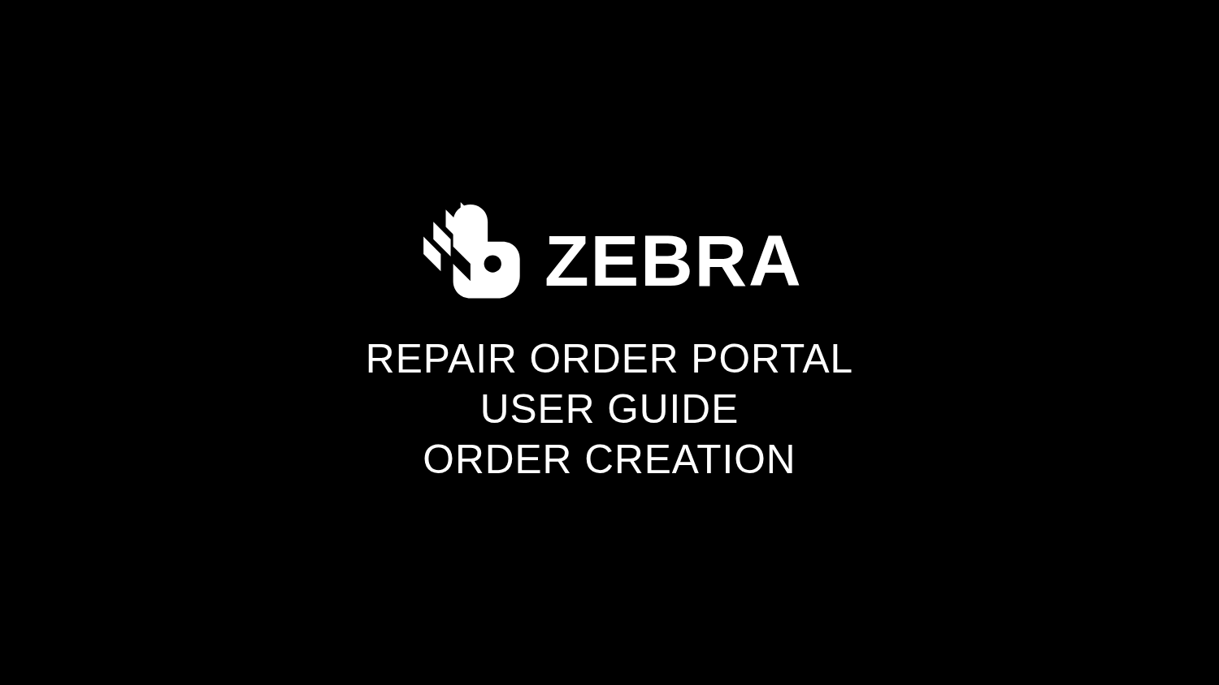Zebra head logo
ZEBRA
Repair Order Portal
User Guide
Order Creation